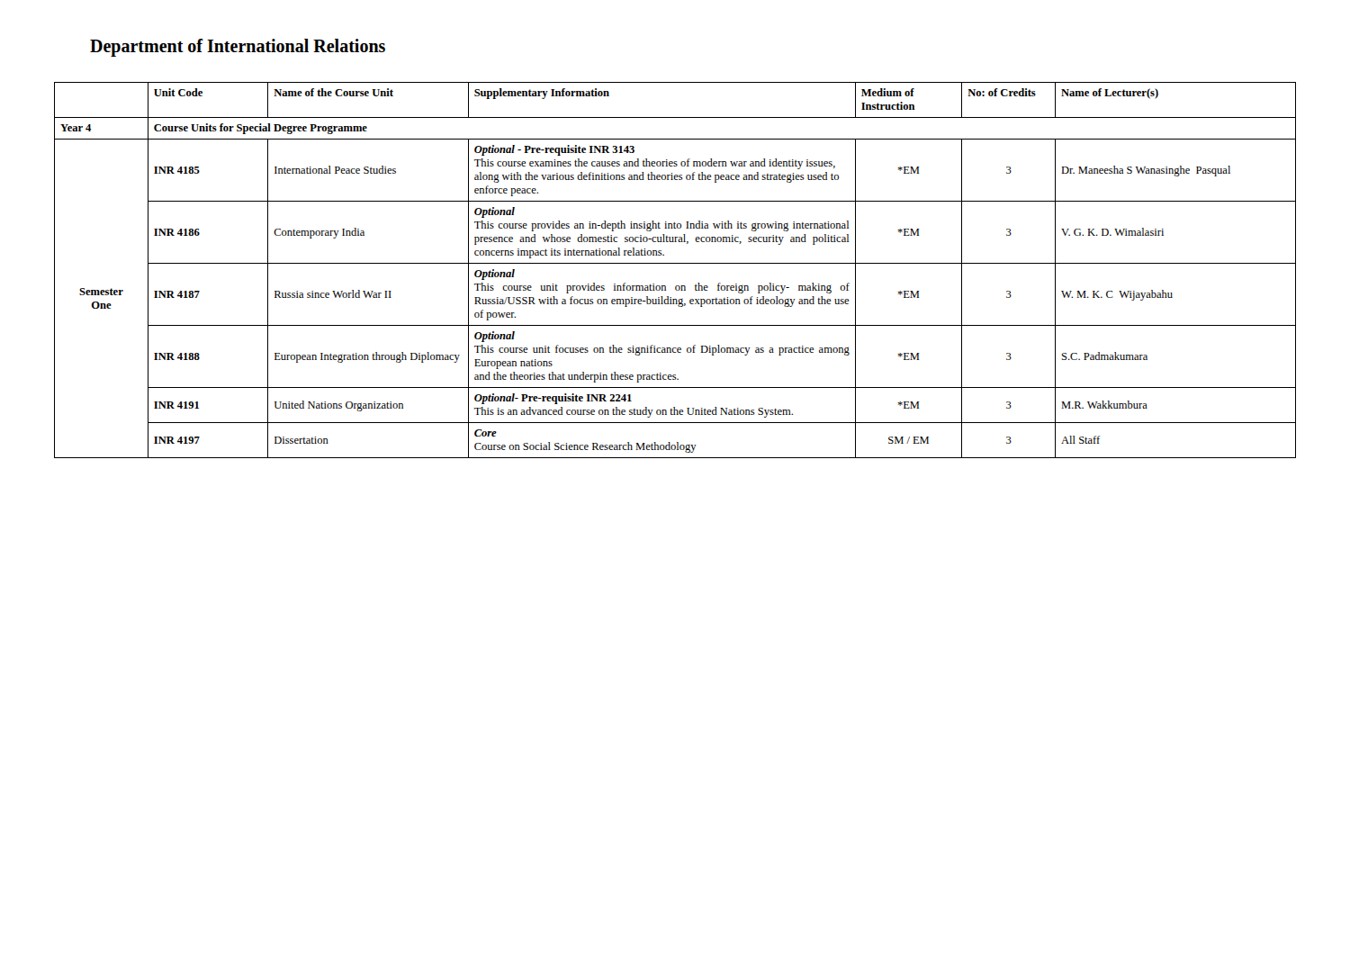Department of International Relations
| | Unit Code | Name of the Course Unit | Supplementary Information | Medium of Instruction | No: of Credits | Name of Lecturer(s) |
| --- | --- | --- | --- | --- | --- | --- |
| Year 4 | Course Units for Special Degree Programme |
| Semester One | INR 4185 | International Peace Studies | Optional - Pre-requisite INR 3143 This course examines the causes and theories of modern war and identity issues, along with the various definitions and theories of the peace and strategies used to enforce peace. | *EM | 3 | Dr. Maneesha S Wanasinghe Pasqual |
| INR 4186 | Contemporary India | Optional This course provides an in-depth insight into India with its growing international presence and whose domestic socio-cultural, economic, security and political concerns impact its international relations. | *EM | 3 | V. G. K. D. Wimalasiri |
| INR 4187 | Russia since World War II | Optional This course unit provides information on the foreign policy- making of Russia/USSR with a focus on empire-building, exportation of ideology and the use of power. | *EM | 3 | W. M. K. C Wijayabahu |
| INR 4188 | European Integration through Diplomacy | Optional This course unit focuses on the significance of Diplomacy as a practice among European nations and the theories that underpin these practices. | *EM | 3 | S.C. Padmakumara |
| INR 4191 | United Nations Organization | Optional - Pre-requisite INR 2241 This is an advanced course on the study on the United Nations System. | *EM | 3 | M.R. Wakkumbura |
| INR 4197 | Dissertation | Core Course on Social Science Research Methodology | SM / EM | 3 | All Staff |